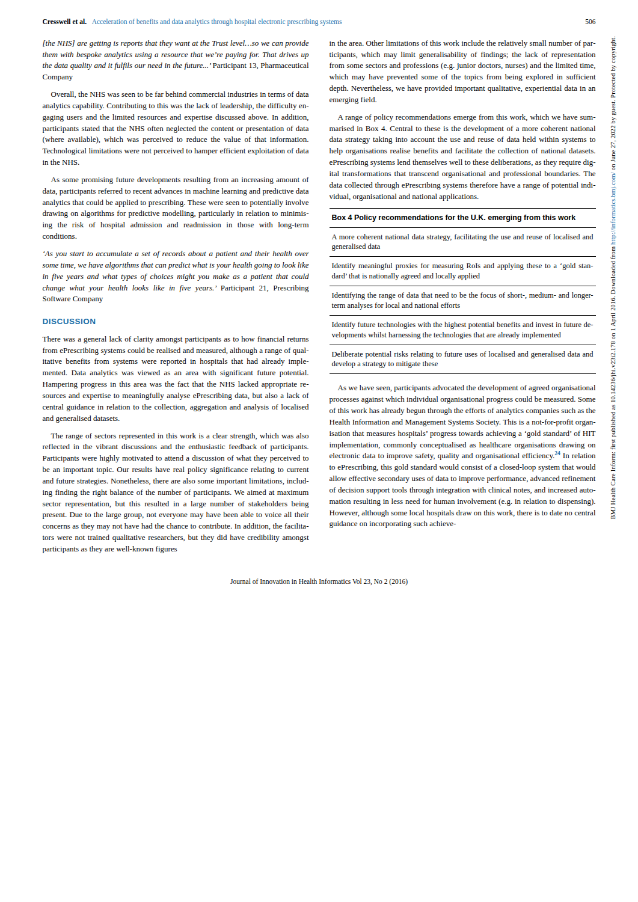BMJ Health Care Inform: first published as 10.14236/jhi.v23i2.178 on 1 April 2016. Downloaded from http://informatics.bmj.com/ on June 27, 2022 by guest. Protected by copyright.
506 Cresswell et al. Acceleration of benefits and data analytics through hospital electronic prescribing systems
[the NHS] are getting is reports that they want at the Trust level…so we can provide them with bespoke analytics using a resource that we’re paying for. That drives up the data quality and it fulfils our need in the future...’ Participant 13, Pharmaceutical Company
Overall, the NHS was seen to be far behind commercial industries in terms of data analytics capability. Contributing to this was the lack of leadership, the difficulty engaging users and the limited resources and expertise discussed above. In addition, participants stated that the NHS often neglected the content or presentation of data (where available), which was perceived to reduce the value of that information. Technological limitations were not perceived to hamper efficient exploitation of data in the NHS.
As some promising future developments resulting from an increasing amount of data, participants referred to recent advances in machine learning and predictive data analytics that could be applied to prescribing. These were seen to potentially involve drawing on algorithms for predictive modelling, particularly in relation to minimising the risk of hospital admission and readmission in those with long-term conditions.
‘As you start to accumulate a set of records about a patient and their health over some time, we have algorithms that can predict what is your health going to look like in five years and what types of choices might you make as a patient that could change what your health looks like in five years.’ Participant 21, Prescribing Software Company
DISCUSSION
There was a general lack of clarity amongst participants as to how financial returns from ePrescribing systems could be realised and measured, although a range of qualitative benefits from systems were reported in hospitals that had already implemented. Data analytics was viewed as an area with significant future potential. Hampering progress in this area was the fact that the NHS lacked appropriate resources and expertise to meaningfully analyse ePrescribing data, but also a lack of central guidance in relation to the collection, aggregation and analysis of localised and generalised datasets.
The range of sectors represented in this work is a clear strength, which was also reflected in the vibrant discussions and the enthusiastic feedback of participants. Participants were highly motivated to attend a discussion of what they perceived to be an important topic. Our results have real policy significance relating to current and future strategies. Nonetheless, there are also some important limitations, including finding the right balance of the number of participants. We aimed at maximum sector representation, but this resulted in a large number of stakeholders being present. Due to the large group, not everyone may have been able to voice all their concerns as they may not have had the chance to contribute. In addition, the facilitators were not trained qualitative researchers, but they did have credibility amongst participants as they are well-known figures
in the area. Other limitations of this work include the relatively small number of participants, which may limit generalisability of findings; the lack of representation from some sectors and professions (e.g. junior doctors, nurses) and the limited time, which may have prevented some of the topics from being explored in sufficient depth. Nevertheless, we have provided important qualitative, experiential data in an emerging field.
A range of policy recommendations emerge from this work, which we have summarised in Box 4. Central to these is the development of a more coherent national data strategy taking into account the use and reuse of data held within systems to help organisations realise benefits and facilitate the collection of national datasets. ePrescribing systems lend themselves well to these deliberations, as they require digital transformations that transcend organisational and professional boundaries. The data collected through ePrescribing systems therefore have a range of potential individual, organisational and national applications.
Box 4 Policy recommendations for the U.K. emerging from this work
A more coherent national data strategy, facilitating the use and reuse of localised and generalised data
Identify meaningful proxies for measuring RoIs and applying these to a ‘gold standard’ that is nationally agreed and locally applied
Identifying the range of data that need to be the focus of short-, medium- and longer-term analyses for local and national efforts
Identify future technologies with the highest potential benefits and invest in future developments whilst harnessing the technologies that are already implemented
Deliberate potential risks relating to future uses of localised and generalised data and develop a strategy to mitigate these
As we have seen, participants advocated the development of agreed organisational processes against which individual organisational progress could be measured. Some of this work has already begun through the efforts of analytics companies such as the Health Information and Management Systems Society. This is a not-for-profit organisation that measures hospitals’ progress towards achieving a ‘gold standard’ of HIT implementation, commonly conceptualised as healthcare organisations drawing on electronic data to improve safety, quality and organisational efficiency.24 In relation to ePrescribing, this gold standard would consist of a closed-loop system that would allow effective secondary uses of data to improve performance, advanced refinement of decision support tools through integration with clinical notes, and increased automation resulting in less need for human involvement (e.g. in relation to dispensing). However, although some local hospitals draw on this work, there is to date no central guidance on incorporating such achieve-
Journal of Innovation in Health Informatics Vol 23, No 2 (2016)